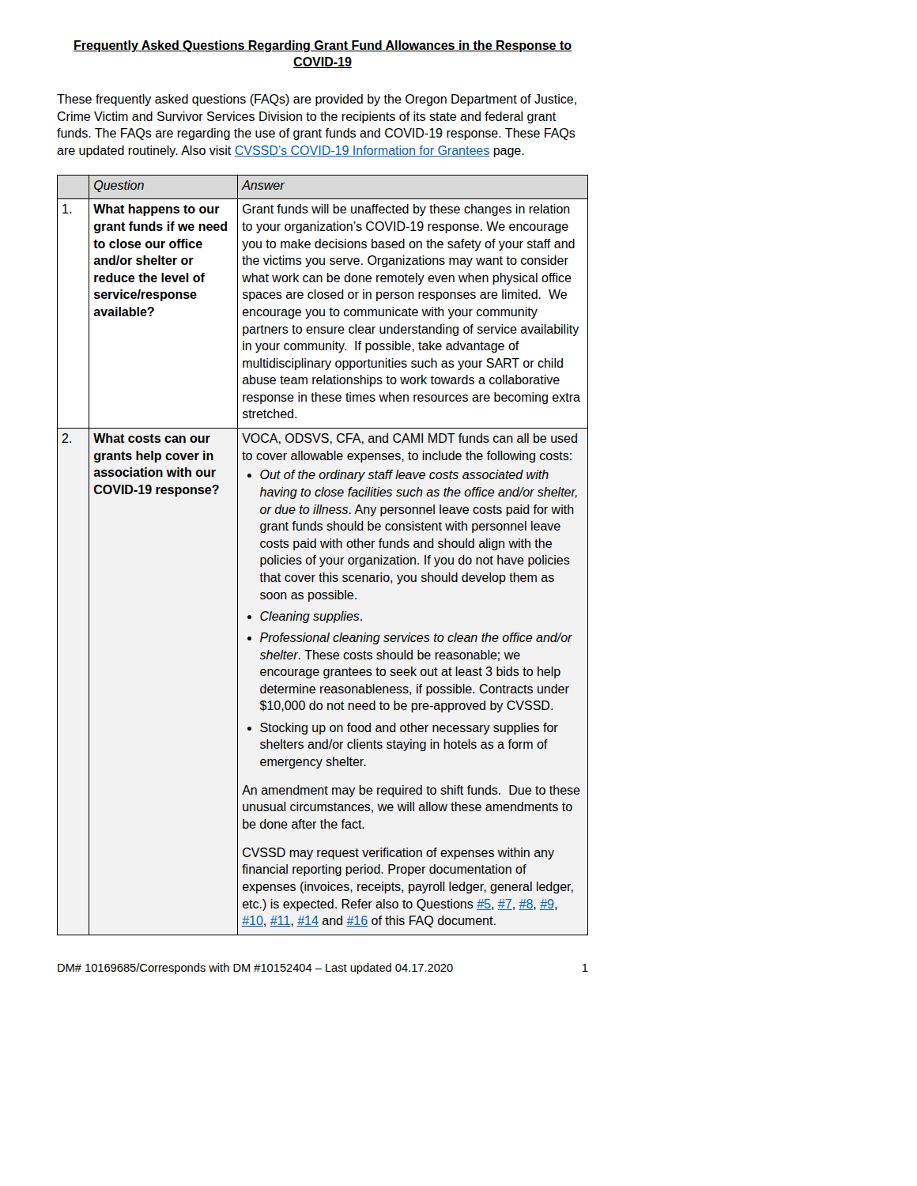Frequently Asked Questions Regarding Grant Fund Allowances in the Response to COVID-19
These frequently asked questions (FAQs) are provided by the Oregon Department of Justice, Crime Victim and Survivor Services Division to the recipients of its state and federal grant funds. The FAQs are regarding the use of grant funds and COVID-19 response. These FAQs are updated routinely. Also visit CVSSD’s COVID-19 Information for Grantees page.
| | Question | Answer |
| --- | --- | --- |
| 1. | What happens to our grant funds if we need to close our office and/or shelter or reduce the level of service/response available? | Grant funds will be unaffected by these changes in relation to your organization’s COVID-19 response. We encourage you to make decisions based on the safety of your staff and the victims you serve. Organizations may want to consider what work can be done remotely even when physical office spaces are closed or in person responses are limited. We encourage you to communicate with your community partners to ensure clear understanding of service availability in your community. If possible, take advantage of multidisciplinary opportunities such as your SART or child abuse team relationships to work towards a collaborative response in these times when resources are becoming extra stretched. |
| 2. | What costs can our grants help cover in association with our COVID-19 response? | VOCA, ODSVS, CFA, and CAMI MDT funds can all be used to cover allowable expenses, to include the following costs: Out of the ordinary staff leave costs associated with having to close facilities such as the office and/or shelter, or due to illness . Any personnel leave costs paid for with grant funds should be consistent with personnel leave costs paid with other funds and should align with the policies of your organization. If you do not have policies that cover this scenario, you should develop them as soon as possible. Cleaning supplies . Professional cleaning services to clean the office and/or shelter . These costs should be reasonable; we encourage grantees to seek out at least 3 bids to help determine reasonableness, if possible. Contracts under $10,000 do not need to be pre-approved by CVSSD. Stocking up on food and other necessary supplies for shelters and/or clients staying in hotels as a form of emergency shelter. An amendment may be required to shift funds. Due to these unusual circumstances, we will allow these amendments to be done after the fact. CVSSD may request verification of expenses within any financial reporting period. Proper documentation of expenses (invoices, receipts, payroll ledger, general ledger, etc.) is expected. Refer also to Questions #5 , #7 , #8 , #9 , #10 , #11 , #14 and #16 of this FAQ document. |
DM# 10169685/Corresponds with DM #10152404 – Last updated 04.17.2020 1